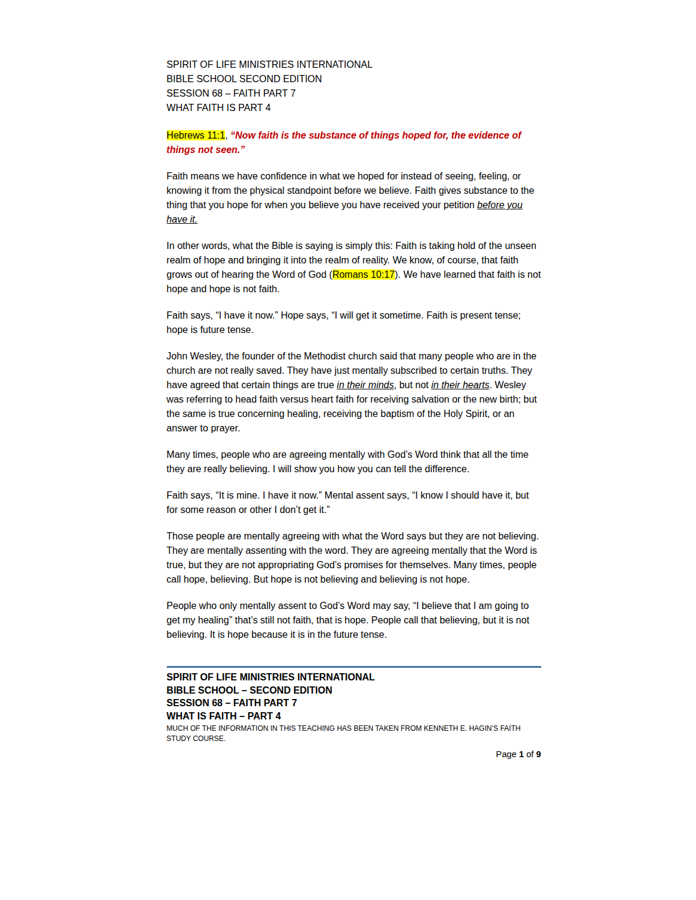SPIRIT OF LIFE MINISTRIES INTERNATIONAL
BIBLE SCHOOL SECOND EDITION
SESSION 68 – FAITH PART 7
WHAT FAITH IS PART 4
Hebrews 11:1, “Now faith is the substance of things hoped for, the evidence of things not seen.”
Faith means we have confidence in what we hoped for instead of seeing, feeling, or knowing it from the physical standpoint before we believe. Faith gives substance to the thing that you hope for when you believe you have received your petition before you have it.
In other words, what the Bible is saying is simply this: Faith is taking hold of the unseen realm of hope and bringing it into the realm of reality. We know, of course, that faith grows out of hearing the Word of God (Romans 10:17). We have learned that faith is not hope and hope is not faith.
Faith says, “I have it now.” Hope says, “I will get it sometime. Faith is present tense; hope is future tense.
John Wesley, the founder of the Methodist church said that many people who are in the church are not really saved. They have just mentally subscribed to certain truths. They have agreed that certain things are true in their minds, but not in their hearts. Wesley was referring to head faith versus heart faith for receiving salvation or the new birth; but the same is true concerning healing, receiving the baptism of the Holy Spirit, or an answer to prayer.
Many times, people who are agreeing mentally with God’s Word think that all the time they are really believing. I will show you how you can tell the difference.
Faith says, “It is mine. I have it now.” Mental assent says, “I know I should have it, but for some reason or other I don’t get it.”
Those people are mentally agreeing with what the Word says but they are not believing. They are mentally assenting with the word. They are agreeing mentally that the Word is true, but they are not appropriating God’s promises for themselves. Many times, people call hope, believing. But hope is not believing and believing is not hope.
People who only mentally assent to God’s Word may say, “I believe that I am going to get my healing” that’s still not faith, that is hope. People call that believing, but it is not believing. It is hope because it is in the future tense.
SPIRIT OF LIFE MINISTRIES INTERNATIONAL
BIBLE SCHOOL – SECOND EDITION
SESSION 68 – FAITH PART 7
WHAT IS FAITH – PART 4
MUCH OF THE INFORMATION IN THIS TEACHING HAS BEEN TAKEN FROM KENNETH E. HAGIN’S FAITH STUDY COURSE.
Page 1 of 9